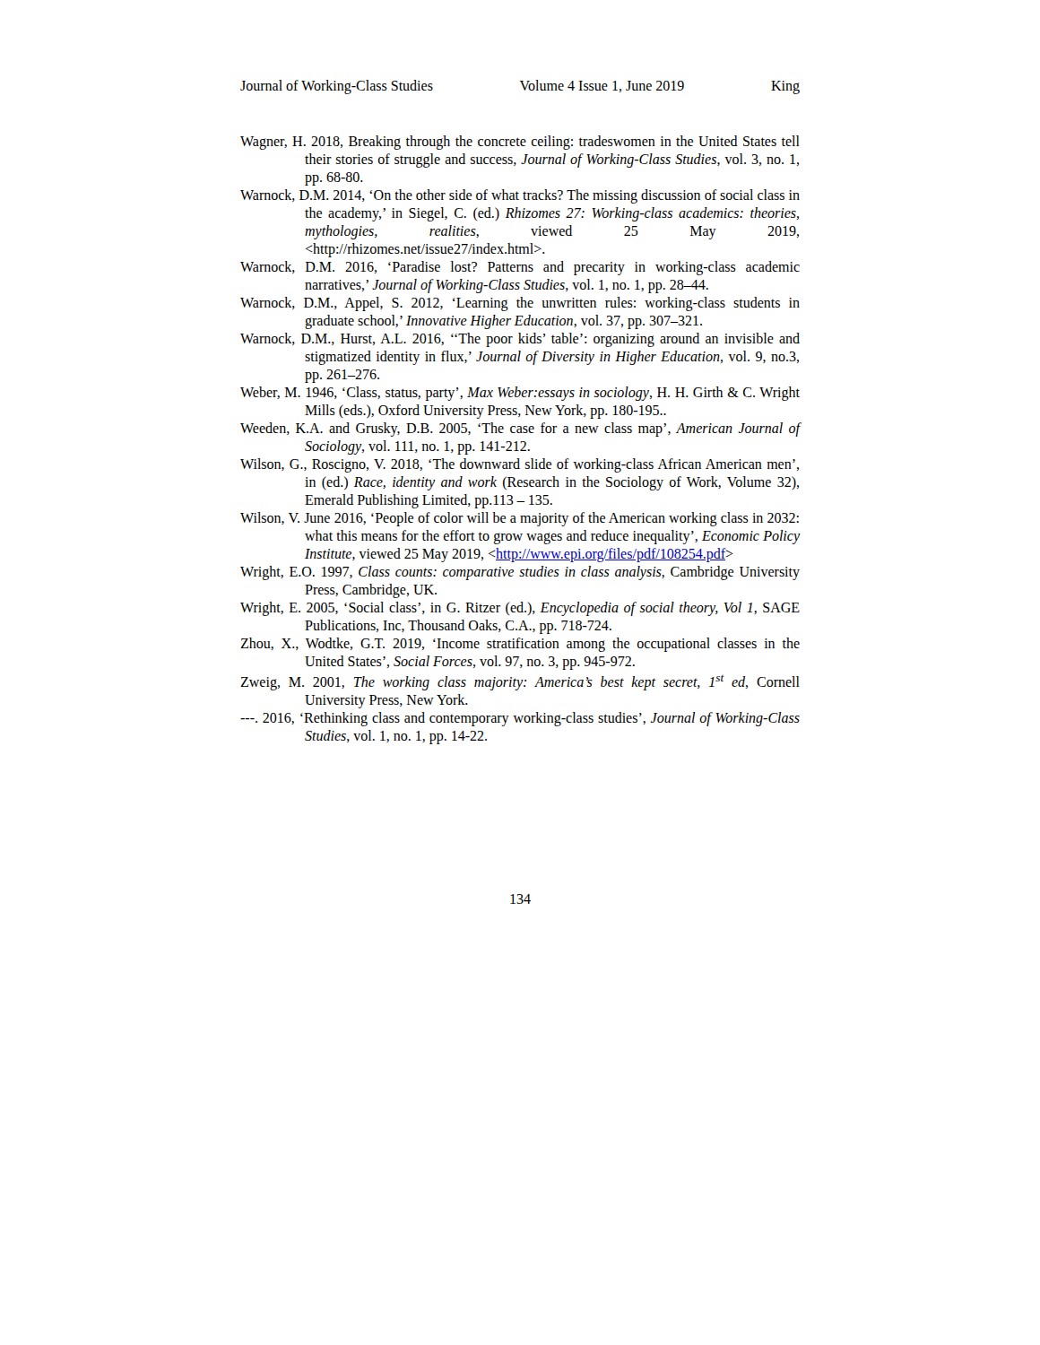Journal of Working-Class Studies Volume 4 Issue 1, June 2019 King
Wagner, H. 2018, Breaking through the concrete ceiling: tradeswomen in the United States tell their stories of struggle and success, Journal of Working-Class Studies, vol. 3, no. 1, pp. 68-80.
Warnock, D.M. 2014, ‘On the other side of what tracks? The missing discussion of social class in the academy,’ in Siegel, C. (ed.) Rhizomes 27: Working-class academics: theories, mythologies, realities, viewed 25 May 2019, <http://rhizomes.net/issue27/index.html>.
Warnock, D.M. 2016, ‘Paradise lost? Patterns and precarity in working-class academic narratives,’ Journal of Working-Class Studies, vol. 1, no. 1, pp. 28–44.
Warnock, D.M., Appel, S. 2012, ‘Learning the unwritten rules: working-class students in graduate school,’ Innovative Higher Education, vol. 37, pp. 307–321.
Warnock, D.M., Hurst, A.L. 2016, ‘‘The poor kids’ table’: organizing around an invisible and stigmatized identity in flux,’ Journal of Diversity in Higher Education, vol. 9, no.3, pp. 261–276.
Weber, M. 1946, ‘Class, status, party’, Max Weber:essays in sociology, H. H. Girth & C. Wright Mills (eds.), Oxford University Press, New York, pp. 180-195..
Weeden, K.A. and Grusky, D.B. 2005, ‘The case for a new class map’, American Journal of Sociology, vol. 111, no. 1, pp. 141-212.
Wilson, G., Roscigno, V. 2018, ‘The downward slide of working-class African American men’, in (ed.) Race, identity and work (Research in the Sociology of Work, Volume 32), Emerald Publishing Limited, pp.113 – 135.
Wilson, V. June 2016, ‘People of color will be a majority of the American working class in 2032: what this means for the effort to grow wages and reduce inequality’, Economic Policy Institute, viewed 25 May 2019, <http://www.epi.org/files/pdf/108254.pdf>
Wright, E.O. 1997, Class counts: comparative studies in class analysis, Cambridge University Press, Cambridge, UK.
Wright, E. 2005, ‘Social class’, in G. Ritzer (ed.), Encyclopedia of social theory, Vol 1, SAGE Publications, Inc, Thousand Oaks, C.A., pp. 718-724.
Zhou, X., Wodtke, G.T. 2019, ‘Income stratification among the occupational classes in the United States’, Social Forces, vol. 97, no. 3, pp. 945-972.
Zweig, M. 2001, The working class majority: America’s best kept secret, 1st ed, Cornell University Press, New York.
---. 2016, ‘Rethinking class and contemporary working-class studies’, Journal of Working-Class Studies, vol. 1, no. 1, pp. 14-22.
134